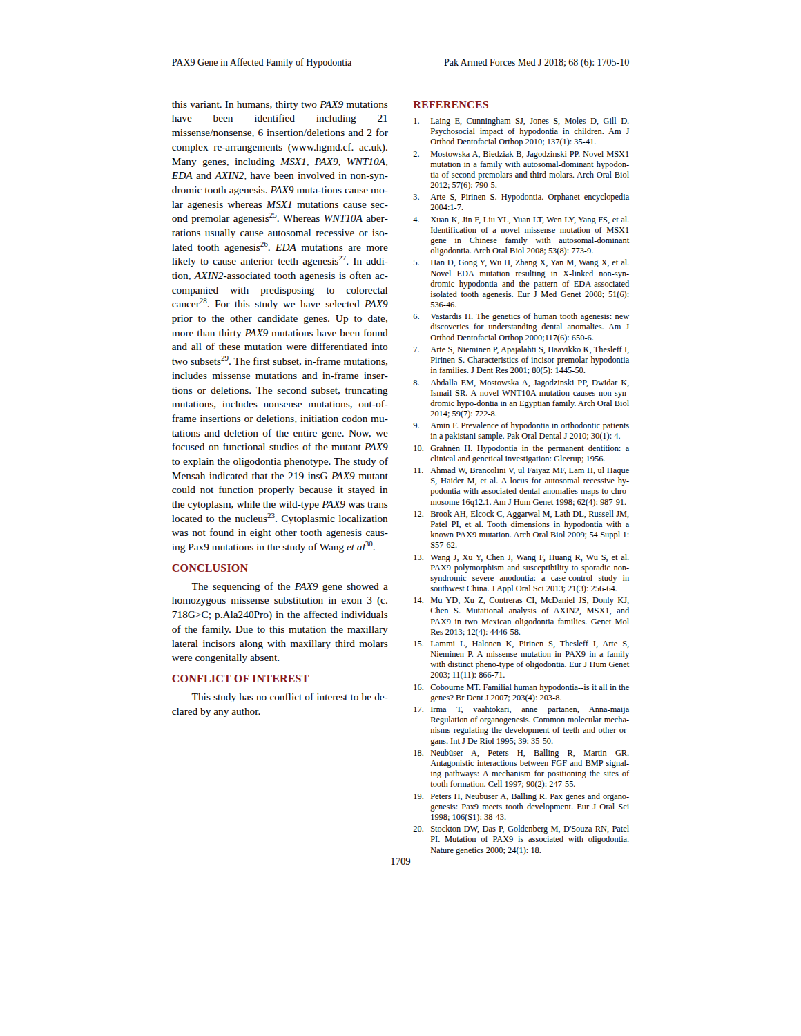PAX9 Gene in Affected Family of Hypodontia Pak Armed Forces Med J 2018; 68 (6): 1705-10
this variant. In humans, thirty two PAX9 mutations have been identified including 21 missense/nonsense, 6 insertion/deletions and 2 for complex re-arrangements (www.hgmd.cf. ac.uk). Many genes, including MSX1, PAX9, WNT10A, EDA and AXIN2, have been involved in non-syndromic tooth agenesis. PAX9 muta-tions cause molar agenesis whereas MSX1 mutations cause second premolar agenesis25. Whereas WNT10A aberrations usually cause autosomal recessive or isolated tooth agenesis26. EDA mutations are more likely to cause anterior teeth agenesis27. In addition, AXIN2-associated tooth agenesis is often accompanied with predisposing to colorectal cancer28. For this study we have selected PAX9 prior to the other candidate genes. Up to date, more than thirty PAX9 mutations have been found and all of these mutation were differentiated into two subsets29. The first subset, in-frame mutations, includes missense mutations and in-frame insertions or deletions. The second subset, truncating mutations, includes nonsense mutations, out-of-frame insertions or deletions, initiation codon mutations and deletion of the entire gene. Now, we focused on functional studies of the mutant PAX9 to explain the oligodontia phenotype. The study of Mensah indicated that the 219 insG PAX9 mutant could not function properly because it stayed in the cytoplasm, while the wild-type PAX9 was trans located to the nucleus23. Cytoplasmic localization was not found in eight other tooth agenesis causing Pax9 mutations in the study of Wang et al30.
CONCLUSION
The sequencing of the PAX9 gene showed a homozygous missense substitution in exon 3 (c. 718G>C; p.Ala240Pro) in the affected individuals of the family. Due to this mutation the maxillary lateral incisors along with maxillary third molars were congenitally absent.
CONFLICT OF INTEREST
This study has no conflict of interest to be declared by any author.
REFERENCES
Laing E, Cunningham SJ, Jones S, Moles D, Gill D. Psychosocial impact of hypodontia in children. Am J Orthod Dentofacial Orthop 2010; 137(1): 35-41.
Mostowska A, Biedziak B, Jagodzinski PP. Novel MSX1 mutation in a family with autosomal-dominant hypodontia of second premolars and third molars. Arch Oral Biol 2012; 57(6): 790-5.
Arte S, Pirinen S. Hypodontia. Orphanet encyclopedia 2004:1-7.
Xuan K, Jin F, Liu YL, Yuan LT, Wen LY, Yang FS, et al. Identification of a novel missense mutation of MSX1 gene in Chinese family with autosomal-dominant oligodontia. Arch Oral Biol 2008; 53(8): 773-9.
Han D, Gong Y, Wu H, Zhang X, Yan M, Wang X, et al. Novel EDA mutation resulting in X-linked non-syndromic hypodontia and the pattern of EDA-associated isolated tooth agenesis. Eur J Med Genet 2008; 51(6): 536-46.
Vastardis H. The genetics of human tooth agenesis: new discoveries for understanding dental anomalies. Am J Orthod Dentofacial Orthop 2000;117(6): 650-6.
Arte S, Nieminen P, Apajalahti S, Haavikko K, Thesleff I, Pirinen S. Characteristics of incisor-premolar hypodontia in families. J Dent Res 2001; 80(5): 1445-50.
Abdalla EM, Mostowska A, Jagodzinski PP, Dwidar K, Ismail SR. A novel WNT10A mutation causes non-syndromic hypo-dontia in an Egyptian family. Arch Oral Biol 2014; 59(7): 722-8.
Amin F. Prevalence of hypodontia in orthodontic patients in a pakistani sample. Pak Oral Dental J 2010; 30(1): 4.
Grahnén H. Hypodontia in the permanent dentition: a clinical and genetical investigation: Gleerup; 1956.
Ahmad W, Brancolini V, ul Faiyaz MF, Lam H, ul Haque S, Haider M, et al. A locus for autosomal recessive hypodontia with associated dental anomalies maps to chromosome 16q12.1. Am J Hum Genet 1998; 62(4): 987-91.
Brook AH, Elcock C, Aggarwal M, Lath DL, Russell JM, Patel PI, et al. Tooth dimensions in hypodontia with a known PAX9 mutation. Arch Oral Biol 2009; 54 Suppl 1: S57-62.
Wang J, Xu Y, Chen J, Wang F, Huang R, Wu S, et al. PAX9 polymorphism and susceptibility to sporadic non-syndromic severe anodontia: a case-control study in southwest China. J Appl Oral Sci 2013; 21(3): 256-64.
Mu YD, Xu Z, Contreras CI, McDaniel JS, Donly KJ, Chen S. Mutational analysis of AXIN2, MSX1, and PAX9 in two Mexican oligodontia families. Genet Mol Res 2013; 12(4): 4446-58.
Lammi L, Halonen K, Pirinen S, Thesleff I, Arte S, Nieminen P. A missense mutation in PAX9 in a family with distinct pheno-type of oligodontia. Eur J Hum Genet 2003; 11(11): 866-71.
Cobourne MT. Familial human hypodontia--is it all in the genes? Br Dent J 2007; 203(4): 203-8.
Irma T, vaahtokari, anne partanen, Anna-maija Regulation of organogenesis. Common molecular mechanisms regulating the development of teeth and other organs. Int J De Riol 1995; 39: 35-50.
Neubüser A, Peters H, Balling R, Martin GR. Antagonistic interactions between FGF and BMP signaling pathways: A mechanism for positioning the sites of tooth formation. Cell 1997; 90(2): 247-55.
Peters H, Neubüser A, Balling R. Pax genes and organogenesis: Pax9 meets tooth development. Eur J Oral Sci 1998; 106(S1): 38-43.
Stockton DW, Das P, Goldenberg M, D'Souza RN, Patel PI. Mutation of PAX9 is associated with oligodontia. Nature genetics 2000; 24(1): 18.
1709